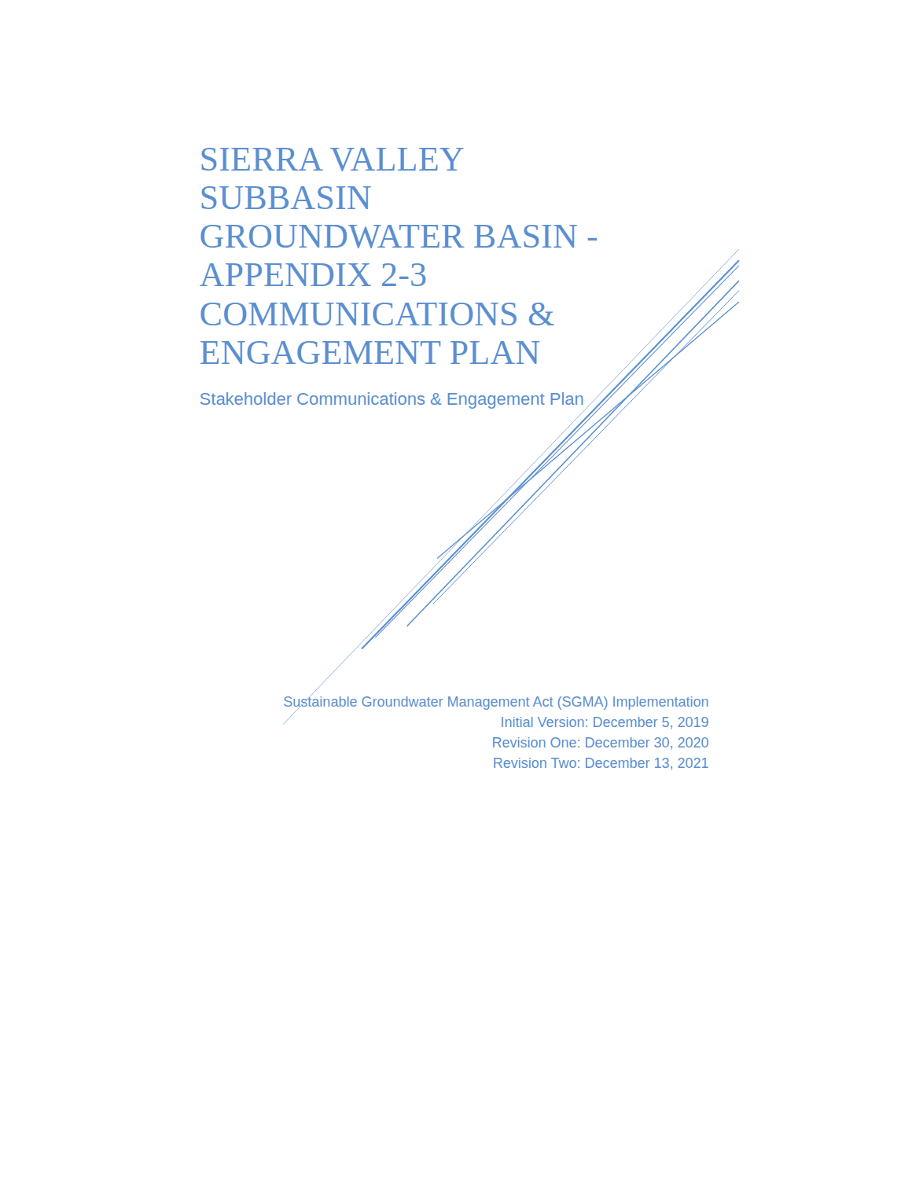Sierra Valley Subbasin Groundwater Basin - Appendix 2-3 Communications & Engagement Plan
Stakeholder Communications & Engagement Plan
Sustainable Groundwater Management Act (SGMA) Implementation
Initial Version: December 5, 2019
Revision One: December 30, 2020
Revision Two: December 13, 2021